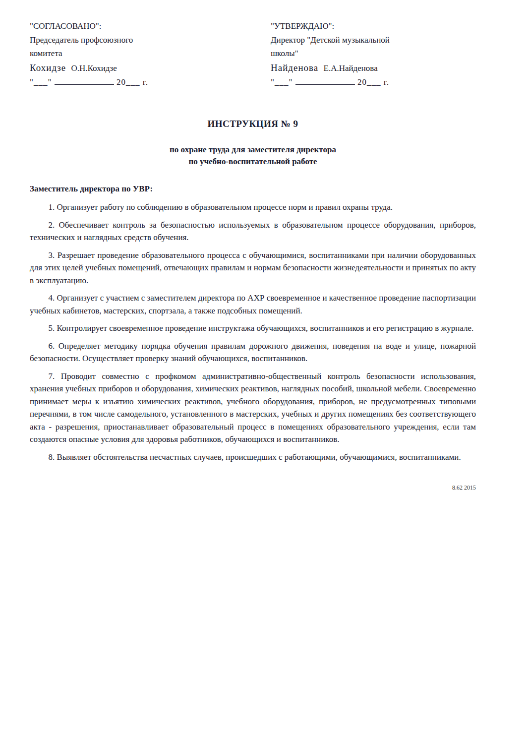"СОГЛАСОВАНО":
Председатель профсоюзного
комитета
Кохидзе О.Н.Кохидзе
"___" 20___ г.
"УТВЕРЖДАЮ":
Директор "Детской музыкальной
школы"
Найденова Е.А.Найденова
"___" 20___ г.
ИНСТРУКЦИЯ № 9
по охране труда для заместителя директора
по учебно-воспитательной работе
Заместитель директора по УВР:
Организует работу по соблюдению в образовательном процессе норм и правил охраны труда.
Обеспечивает контроль за безопасностью используемых в образовательном процессе оборудования, приборов, технических и наглядных средств обучения.
Разрешает проведение образовательного процесса с обучающимися, воспитанниками при наличии оборудованных для этих целей учебных помещений, отвечающих правилам и нормам безопасности жизнедеятельности и принятых по акту в эксплуатацию.
Организует с участием с заместителем директора по АХР своевременное и качественное проведение паспортизации учебных кабинетов, мастерских, спортзала, а также подсобных помещений.
Контролирует своевременное проведение инструктажа обучающихся, воспитанников и его регистрацию в журнале.
Определяет методику порядка обучения правилам дорожного движения, поведения на воде и улице, пожарной безопасности. Осуществляет проверку знаний обучающихся, воспитанников.
Проводит совместно с профкомом административно-общественный контроль безопасности использования, хранения учебных приборов и оборудования, химических реактивов, наглядных пособий, школьной мебели. Своевременно принимает меры к изъятию химических реактивов, учебного оборудования, приборов, не предусмотренных типовыми перечнями, в том числе самодельного, установленного в мастерских, учебных и других помещениях без соответствующего акта - разрешения, приостанавливает образовательный процесс в помещениях образовательного учреждения, если там создаются опасные условия для здоровья работников, обучающихся и воспитанников.
Выявляет обстоятельства несчастных случаев, происшедших с работающими, обучающимися, воспитанниками.
8.62 2015